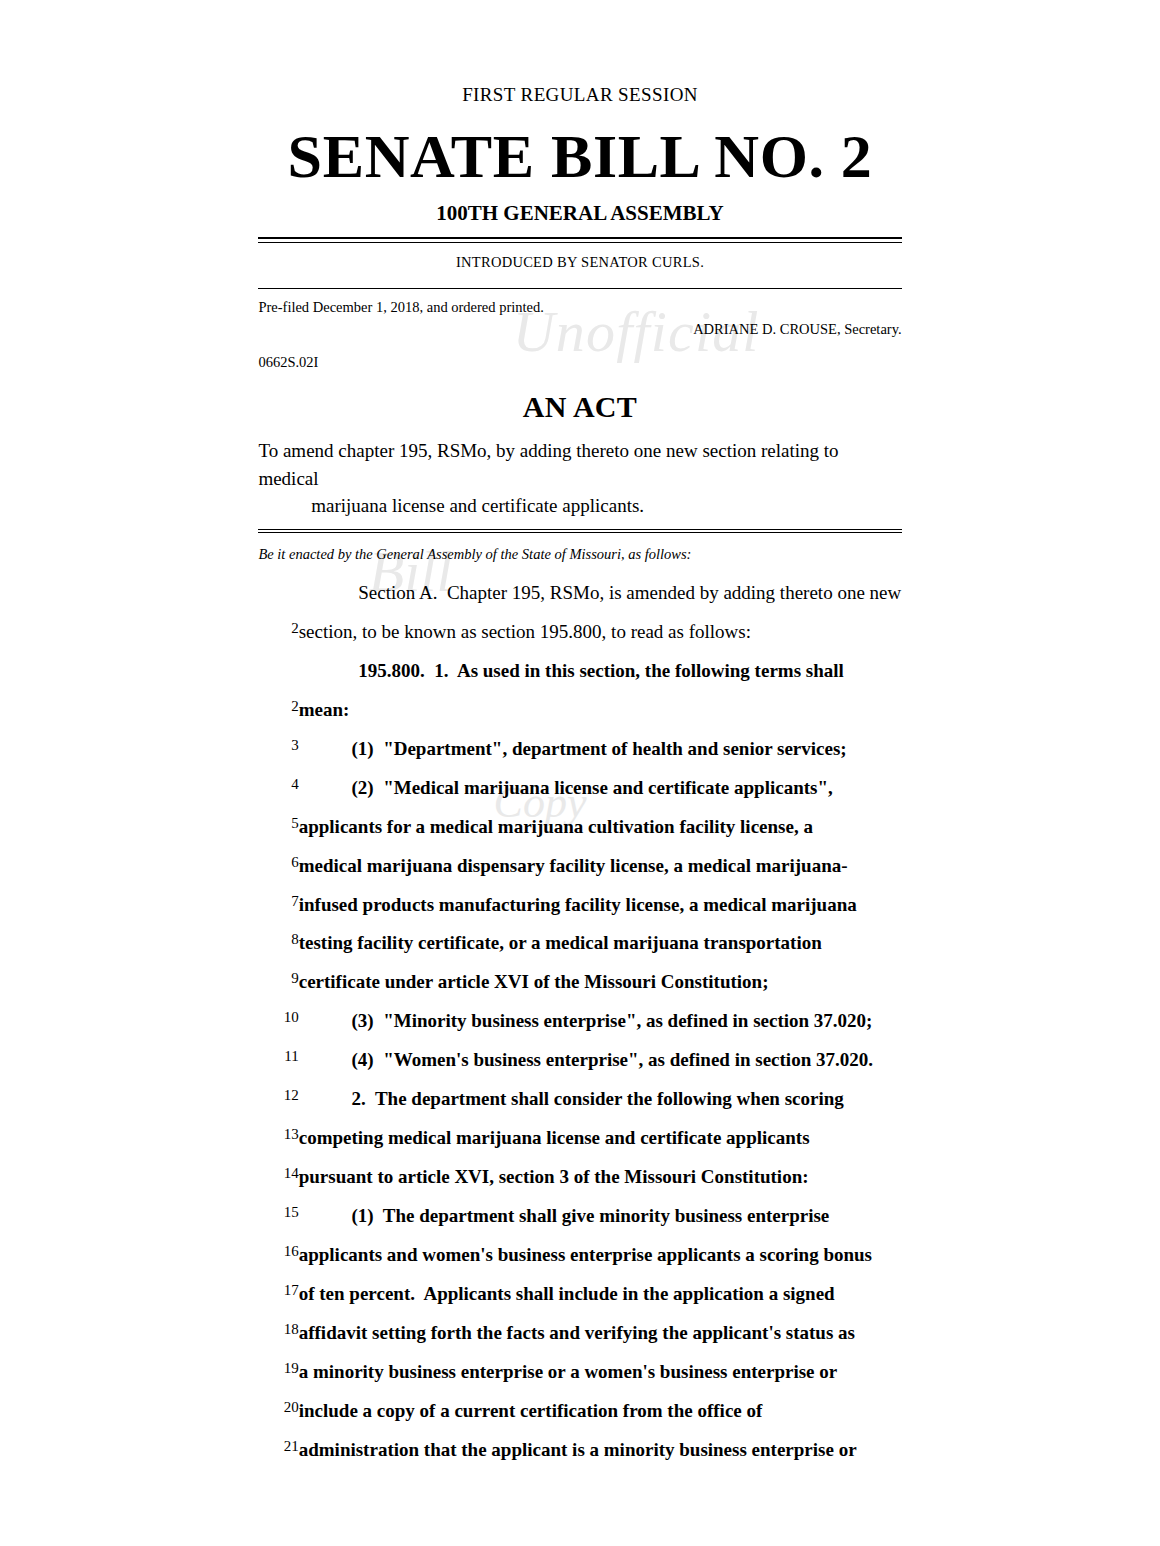Unofficial
Bill
Copy
FIRST REGULAR SESSION
SENATE BILL NO. 2
100TH GENERAL ASSEMBLY
INTRODUCED BY SENATOR CURLS.
Pre-filed December 1, 2018, and ordered printed.
ADRIANE D. CROUSE, Secretary.
0662S.02I
AN ACT
To amend chapter 195, RSMo, by adding thereto one new section relating to medical marijuana license and certificate applicants.
Be it enacted by the General Assembly of the State of Missouri, as follows:
| | Section A. Chapter 195, RSMo, is amended by adding thereto one new |
| 2 | section, to be known as section 195.800, to read as follows: |
| | 195.800. 1. As used in this section, the following terms shall |
| 2 | mean: |
| 3 | (1) "Department", department of health and senior services; |
| 4 | (2) "Medical marijuana license and certificate applicants", |
| 5 | applicants for a medical marijuana cultivation facility license, a |
| 6 | medical marijuana dispensary facility license, a medical marijuana- |
| 7 | infused products manufacturing facility license, a medical marijuana |
| 8 | testing facility certificate, or a medical marijuana transportation |
| 9 | certificate under article XVI of the Missouri Constitution; |
| 10 | (3) "Minority business enterprise", as defined in section 37.020; |
| 11 | (4) "Women's business enterprise", as defined in section 37.020. |
| 12 | 2. The department shall consider the following when scoring |
| 13 | competing medical marijuana license and certificate applicants |
| 14 | pursuant to article XVI, section 3 of the Missouri Constitution: |
| 15 | (1) The department shall give minority business enterprise |
| 16 | applicants and women's business enterprise applicants a scoring bonus |
| 17 | of ten percent. Applicants shall include in the application a signed |
| 18 | affidavit setting forth the facts and verifying the applicant's status as |
| 19 | a minority business enterprise or a women's business enterprise or |
| 20 | include a copy of a current certification from the office of |
| 21 | administration that the applicant is a minority business enterprise or |